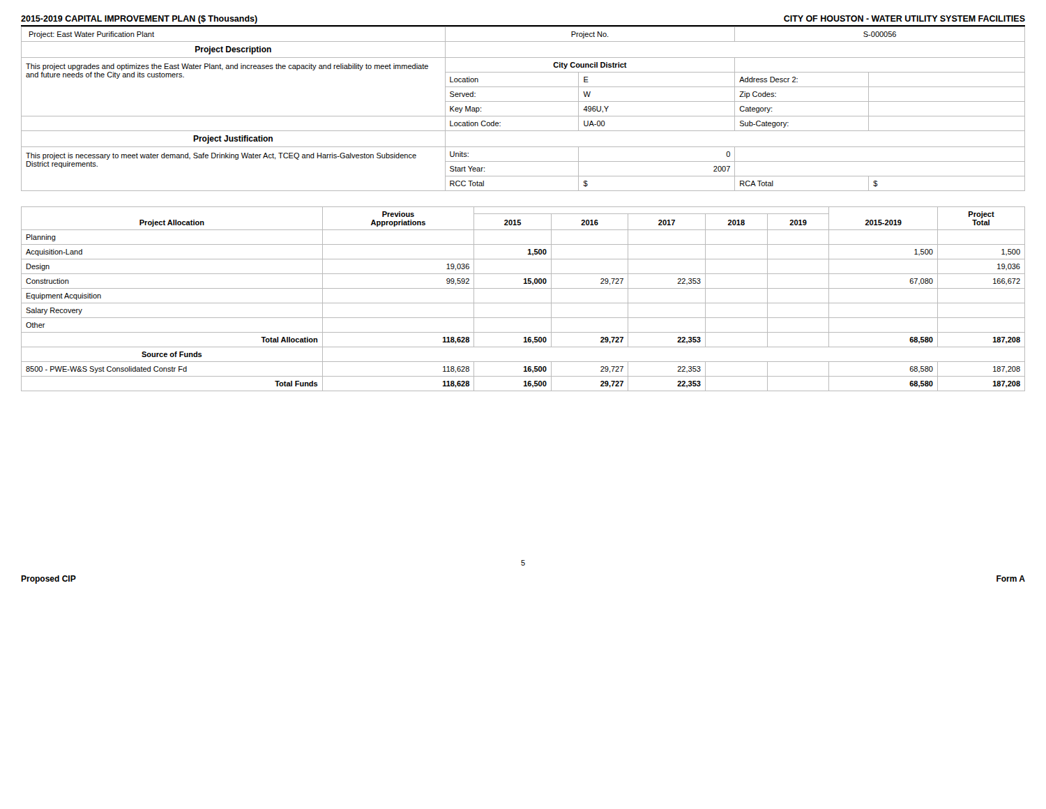2015-2019 CAPITAL IMPROVEMENT PLAN ($ Thousands)
CITY OF HOUSTON - WATER UTILITY SYSTEM FACILITIES
| Project: East Water Purification Plant | Project No. | S-000056 |
| Project Description | |
| This project upgrades and optimizes the East Water Plant, and increases the capacity and reliability to meet immediate and future needs of the City and its customers. | City Council District | |
| Location | E | Address Descr 2: | |
| Served: | W | Zip Codes: | |
| Key Map: | 496U,Y | Category: | |
| | Location Code: | UA-00 | Sub-Category: | |
| Project Justification | |
| This project is necessary to meet water demand, Safe Drinking Water Act, TCEQ and Harris-Galveston Subsidence District requirements. | Units: | 0 | |
| Start Year: | 2007 | |
| RCC Total | $ | RCA Total | $ |
| Project Allocation | Previous Appropriations | | 2015-2019 | Project Total |
| --- | --- | --- | --- | --- |
| 2015 | 2016 | 2017 | 2018 | 2019 |
| Planning | | | | | | | | |
| Acquisition-Land | | 1,500 | | | | | 1,500 | 1,500 |
| Design | 19,036 | | | | | | | 19,036 |
| Construction | 99,592 | 15,000 | 29,727 | 22,353 | | | 67,080 | 166,672 |
| Equipment Acquisition | | | | | | | | |
| Salary Recovery | | | | | | | | |
| Other | | | | | | | | |
| Total Allocation | 118,628 | 16,500 | 29,727 | 22,353 | | | 68,580 | 187,208 |
| Source of Funds | |
| 8500 - PWE-W&S Syst Consolidated Constr Fd | 118,628 | 16,500 | 29,727 | 22,353 | | | 68,580 | 187,208 |
| Total Funds | 118,628 | 16,500 | 29,727 | 22,353 | | | 68,580 | 187,208 |
5
Proposed CIP
Form A